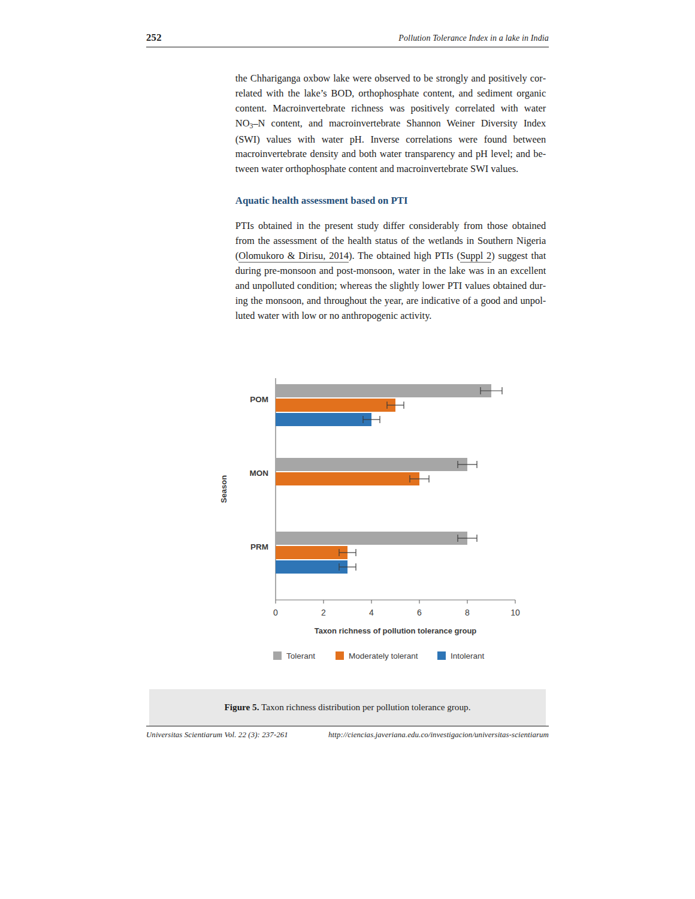252
Pollution Tolerance Index in a lake in India
the Chhariganga oxbow lake were observed to be strongly and positively correlated with the lake’s BOD, orthophosphate content, and sediment organic content. Macroinvertebrate richness was positively correlated with water NO3–N content, and macroinvertebrate Shannon Weiner Diversity Index (SWI) values with water pH. Inverse correlations were found between macroinvertebrate density and both water transparency and pH level; and between water orthophosphate content and macroinvertebrate SWI values.
Aquatic health assessment based on PTI
PTIs obtained in the present study differ considerably from those obtained from the assessment of the health status of the wetlands in Southern Nigeria (Olomukoro & Dirisu, 2014). The obtained high PTIs (Suppl 2) suggest that during pre-monsoon and post-monsoon, water in the lake was in an excellent and unpolluted condition; whereas the slightly lower PTI values obtained during the monsoon, and throughout the year, are indicative of a good and unpolluted water with low or no anthropogenic activity.
0 2 4 6 8 10 Season POM MON PRM Taxon richness of pollution tolerance group Tolerant Moderately tolerant Intolerant
Figure 5. Taxon richness distribution per pollution tolerance group.
Universitas Scientiarum Vol. 22 (3): 237-261
http://ciencias.javeriana.edu.co/investigacion/universitas-scientiarum